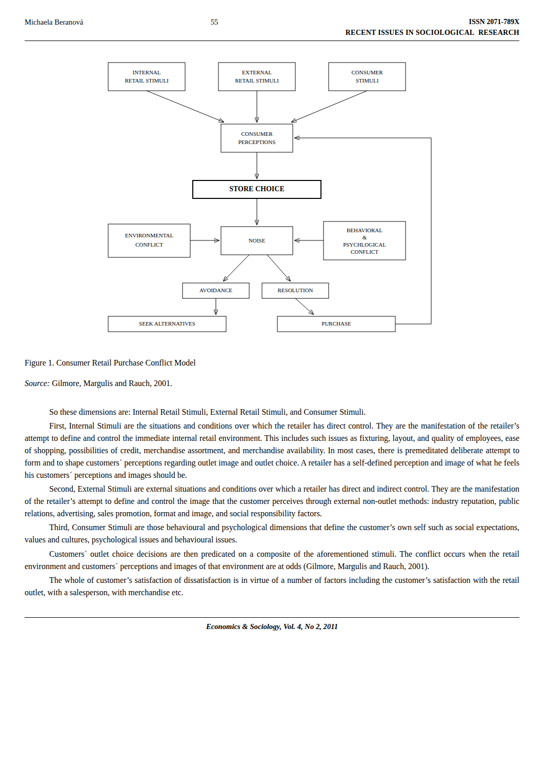Michaela Beranová
55
ISSN 2071-789X
RECENT ISSUES IN SOCIOLOGICAL RESEARCH
INTERNAL RETAIL STIMULI EXTERNAL RETAIL STIMULI CONSUMER STIMULI CONSUMER PERCEPTIONS STORE CHOICE NOISE ENVIRONMENTAL CONFLICT BEHAVIORAL & PSYCHLOGICAL CONFLICT AVOIDANCE RESOLUTION SEEK ALTERNATIVES PURCHASE
Figure 1. Consumer Retail Purchase Conflict Model
Source: Gilmore, Margulis and Rauch, 2001.
So these dimensions are: Internal Retail Stimuli, External Retail Stimuli, and Consumer Stimuli.
First, Internal Stimuli are the situations and conditions over which the retailer has direct control. They are the manifestation of the retailer’s attempt to define and control the immediate internal retail environment. This includes such issues as fixturing, layout, and quality of employees, ease of shopping, possibilities of credit, merchandise assortment, and merchandise availability. In most cases, there is premeditated deliberate attempt to form and to shape customers´ perceptions regarding outlet image and outlet choice. A retailer has a self-defined perception and image of what he feels his customers´ perceptions and images should be.
Second, External Stimuli are external situations and conditions over which a retailer has direct and indirect control. They are the manifestation of the retailer’s attempt to define and control the image that the customer perceives through external non-outlet methods: industry reputation, public relations, advertising, sales promotion, format and image, and social responsibility factors.
Third, Consumer Stimuli are those behavioural and psychological dimensions that define the customer’s own self such as social expectations, values and cultures, psychological issues and behavioural issues.
Customers´ outlet choice decisions are then predicated on a composite of the aforementioned stimuli. The conflict occurs when the retail environment and customers´ perceptions and images of that environment are at odds (Gilmore, Margulis and Rauch, 2001).
The whole of customer’s satisfaction of dissatisfaction is in virtue of a number of factors including the customer’s satisfaction with the retail outlet, with a salesperson, with merchandise etc.
Economics & Sociology, Vol. 4, No 2, 2011